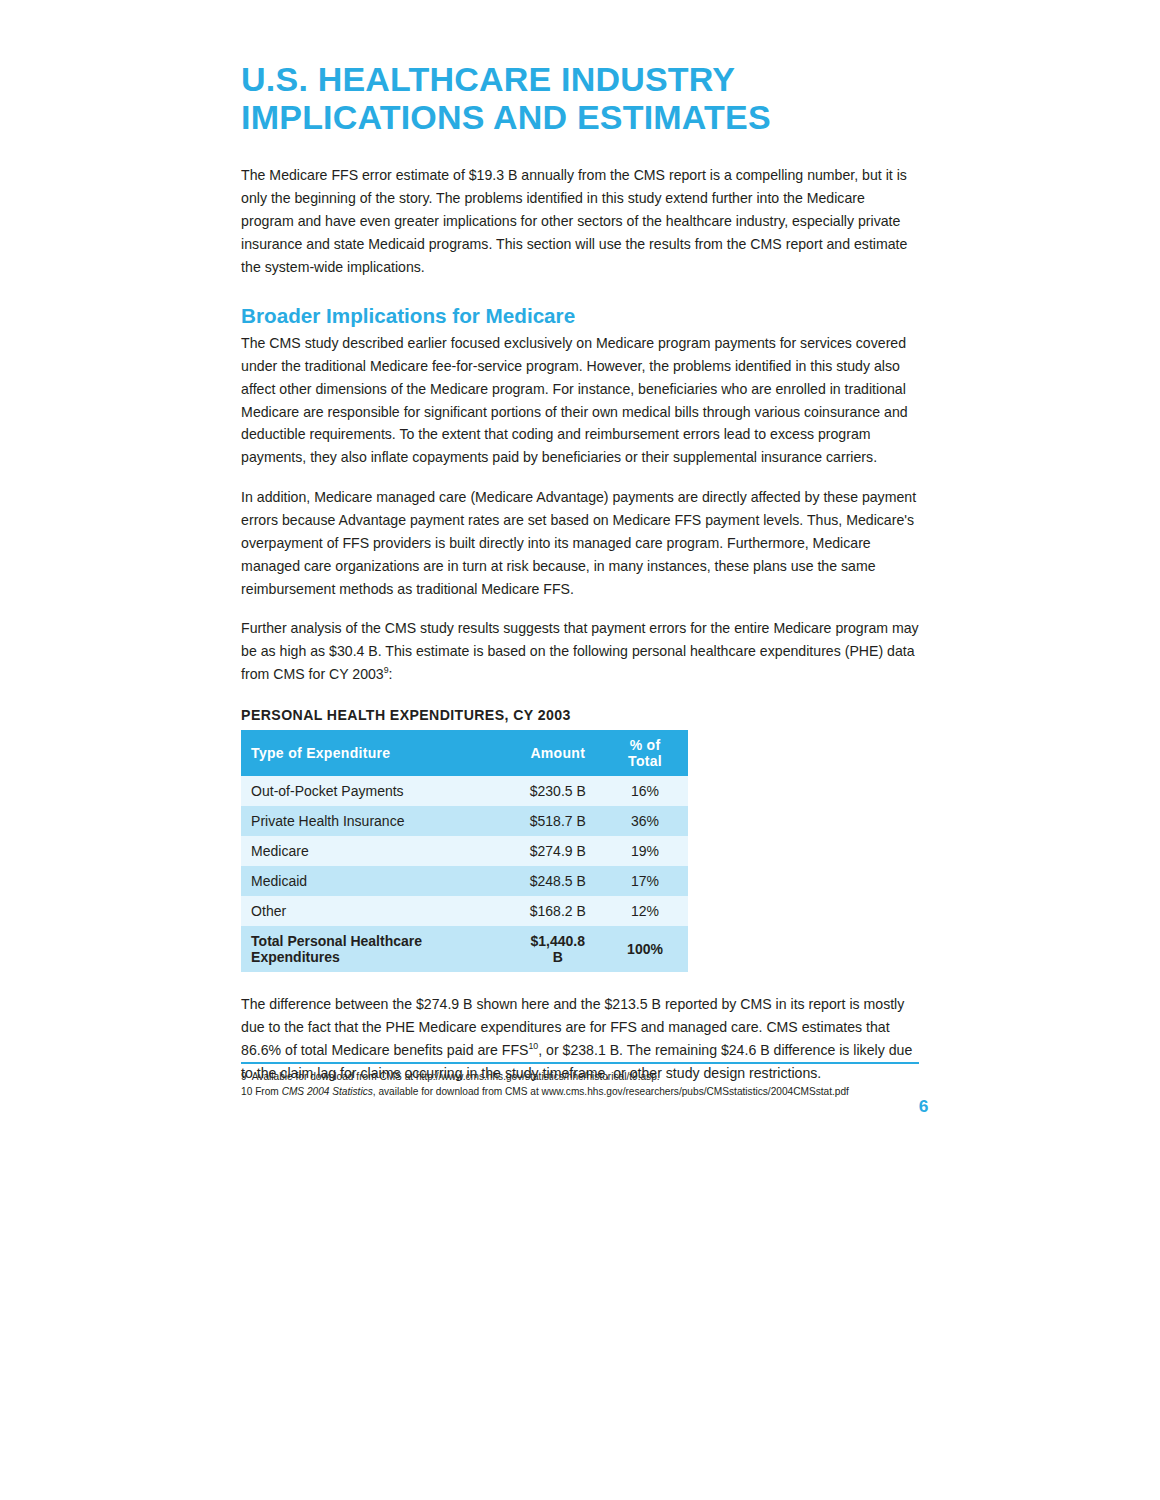U.S. Healthcare Industry
Implications and Estimates
The Medicare FFS error estimate of $19.3 B annually from the CMS report is a compelling number, but it is only the beginning of the story. The problems identified in this study extend further into the Medicare program and have even greater implications for other sectors of the healthcare industry, especially private insurance and state Medicaid programs. This section will use the results from the CMS report and estimate the system-wide implications.
Broader Implications for Medicare
The CMS study described earlier focused exclusively on Medicare program payments for services covered under the traditional Medicare fee-for-service program. However, the problems identified in this study also affect other dimensions of the Medicare program. For instance, beneficiaries who are enrolled in traditional Medicare are responsible for significant portions of their own medical bills through various coinsurance and deductible requirements. To the extent that coding and reimbursement errors lead to excess program payments, they also inflate copayments paid by beneficiaries or their supplemental insurance carriers.
In addition, Medicare managed care (Medicare Advantage) payments are directly affected by these payment errors because Advantage payment rates are set based on Medicare FFS payment levels. Thus, Medicare's overpayment of FFS providers is built directly into its managed care program. Furthermore, Medicare managed care organizations are in turn at risk because, in many instances, these plans use the same reimbursement methods as traditional Medicare FFS.
Further analysis of the CMS study results suggests that payment errors for the entire Medicare program may be as high as $30.4 B. This estimate is based on the following personal healthcare expenditures (PHE) data from CMS for CY 20039:
PERSONAL HEALTH EXPENDITURES, CY 2003
| Type of Expenditure | Amount | % of Total |
| --- | --- | --- |
| Out-of-Pocket Payments | $230.5 B | 16% |
| Private Health Insurance | $518.7 B | 36% |
| Medicare | $274.9 B | 19% |
| Medicaid | $248.5 B | 17% |
| Other | $168.2 B | 12% |
| Total Personal Healthcare Expenditures | $1,440.8 B | 100% |
The difference between the $274.9 B shown here and the $213.5 B reported by CMS in its report is mostly due to the fact that the PHE Medicare expenditures are for FFS and managed care. CMS estimates that 86.6% of total Medicare benefits paid are FFS10, or $238.1 B. The remaining $24.6 B difference is likely due to the claim lag for claims occurring in the study timeframe, or other study design restrictions.
9 Available for download from CMS at http://www.cms.hhs.gov/statistics/nhe/historical/t9.asp.
10 From CMS 2004 Statistics, available for download from CMS at www.cms.hhs.gov/researchers/pubs/CMSstatistics/2004CMSstat.pdf
6